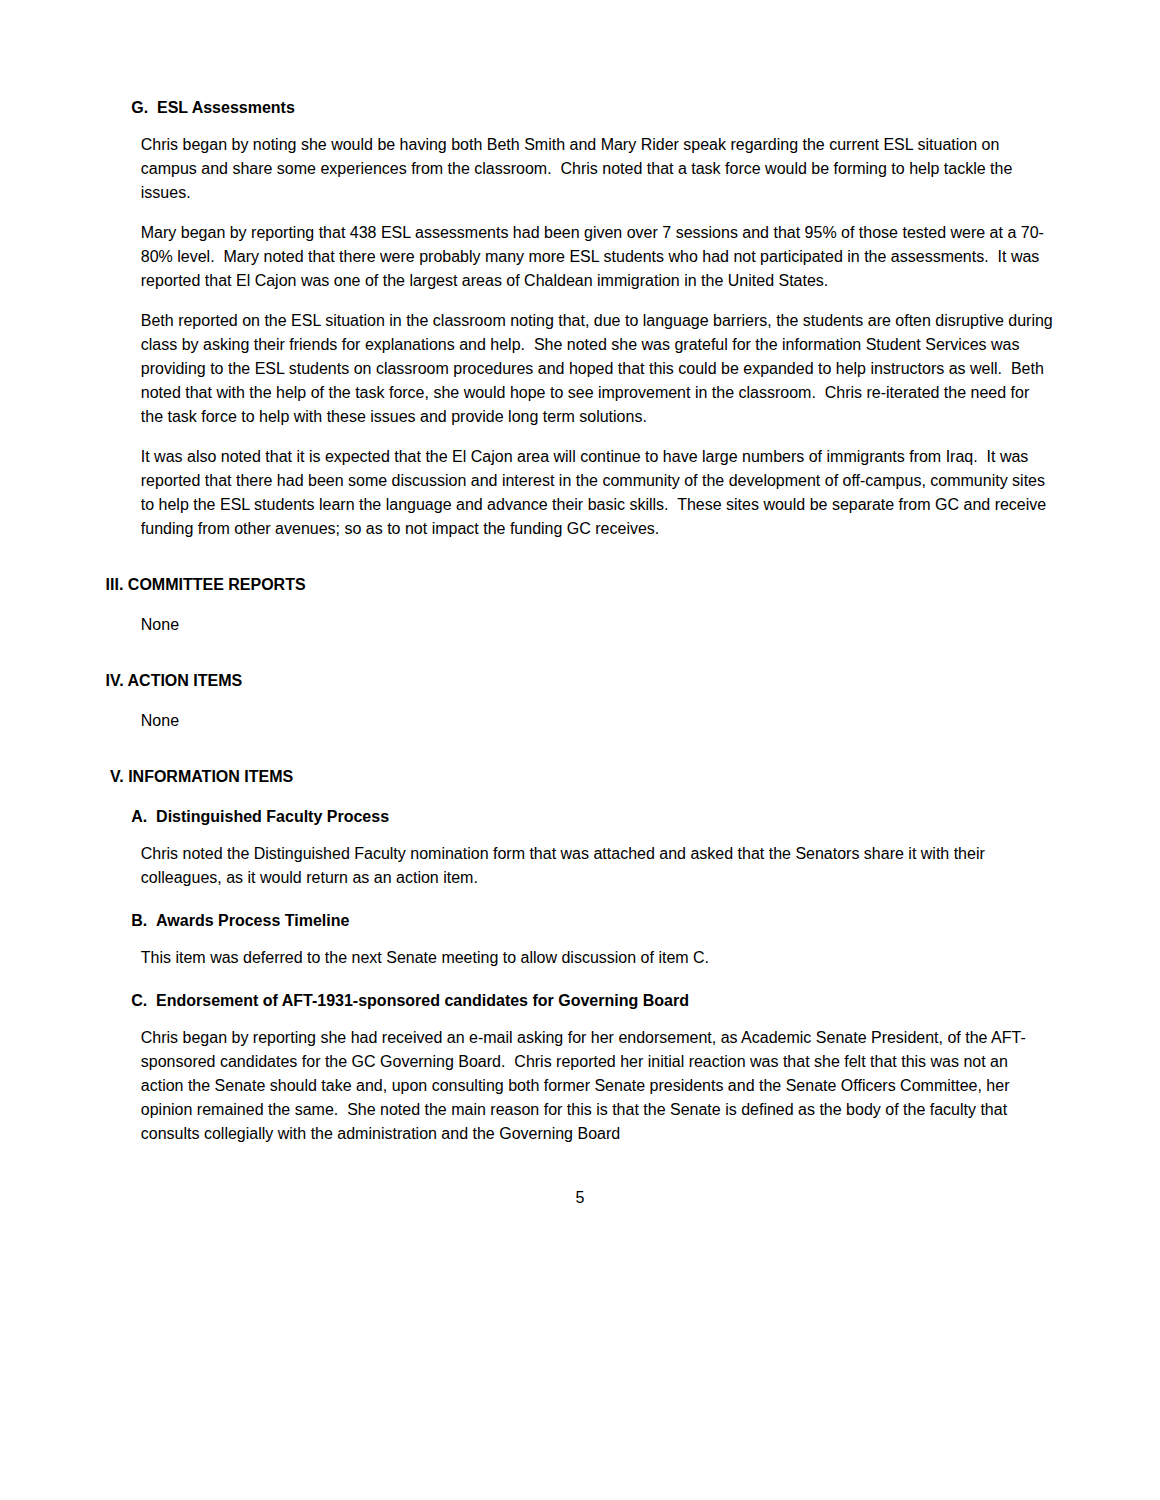G. ESL Assessments
Chris began by noting she would be having both Beth Smith and Mary Rider speak regarding the current ESL situation on campus and share some experiences from the classroom. Chris noted that a task force would be forming to help tackle the issues.
Mary began by reporting that 438 ESL assessments had been given over 7 sessions and that 95% of those tested were at a 70-80% level. Mary noted that there were probably many more ESL students who had not participated in the assessments. It was reported that El Cajon was one of the largest areas of Chaldean immigration in the United States.
Beth reported on the ESL situation in the classroom noting that, due to language barriers, the students are often disruptive during class by asking their friends for explanations and help. She noted she was grateful for the information Student Services was providing to the ESL students on classroom procedures and hoped that this could be expanded to help instructors as well. Beth noted that with the help of the task force, she would hope to see improvement in the classroom. Chris re-iterated the need for the task force to help with these issues and provide long term solutions.
It was also noted that it is expected that the El Cajon area will continue to have large numbers of immigrants from Iraq. It was reported that there had been some discussion and interest in the community of the development of off-campus, community sites to help the ESL students learn the language and advance their basic skills. These sites would be separate from GC and receive funding from other avenues; so as to not impact the funding GC receives.
III. COMMITTEE REPORTS
None
IV. ACTION ITEMS
None
V. INFORMATION ITEMS
A. Distinguished Faculty Process
Chris noted the Distinguished Faculty nomination form that was attached and asked that the Senators share it with their colleagues, as it would return as an action item.
B. Awards Process Timeline
This item was deferred to the next Senate meeting to allow discussion of item C.
C. Endorsement of AFT-1931-sponsored candidates for Governing Board
Chris began by reporting she had received an e-mail asking for her endorsement, as Academic Senate President, of the AFT-sponsored candidates for the GC Governing Board. Chris reported her initial reaction was that she felt that this was not an action the Senate should take and, upon consulting both former Senate presidents and the Senate Officers Committee, her opinion remained the same. She noted the main reason for this is that the Senate is defined as the body of the faculty that consults collegially with the administration and the Governing Board
5